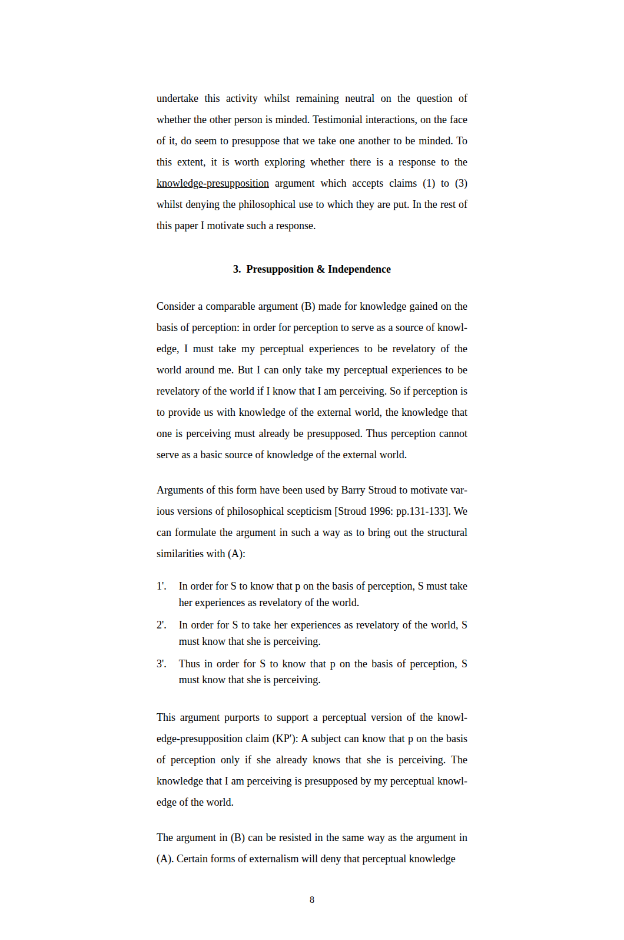undertake this activity whilst remaining neutral on the question of whether the other person is minded. Testimonial interactions, on the face of it, do seem to presuppose that we take one another to be minded. To this extent, it is worth exploring whether there is a response to the knowledge-presupposition argument which accepts claims (1) to (3) whilst denying the philosophical use to which they are put. In the rest of this paper I motivate such a response.
3. Presupposition & Independence
Consider a comparable argument (B) made for knowledge gained on the basis of perception: in order for perception to serve as a source of knowledge, I must take my perceptual experiences to be revelatory of the world around me. But I can only take my perceptual experiences to be revelatory of the world if I know that I am perceiving. So if perception is to provide us with knowledge of the external world, the knowledge that one is perceiving must already be presupposed. Thus perception cannot serve as a basic source of knowledge of the external world.
Arguments of this form have been used by Barry Stroud to motivate various versions of philosophical scepticism [Stroud 1996: pp.131-133]. We can formulate the argument in such a way as to bring out the structural similarities with (A):
1'. In order for S to know that p on the basis of perception, S must take her experiences as revelatory of the world.
2'. In order for S to take her experiences as revelatory of the world, S must know that she is perceiving.
3'. Thus in order for S to know that p on the basis of perception, S must know that she is perceiving.
This argument purports to support a perceptual version of the knowledge-presupposition claim (KP′): A subject can know that p on the basis of perception only if she already knows that she is perceiving. The knowledge that I am perceiving is presupposed by my perceptual knowledge of the world.
The argument in (B) can be resisted in the same way as the argument in (A). Certain forms of externalism will deny that perceptual knowledge
8